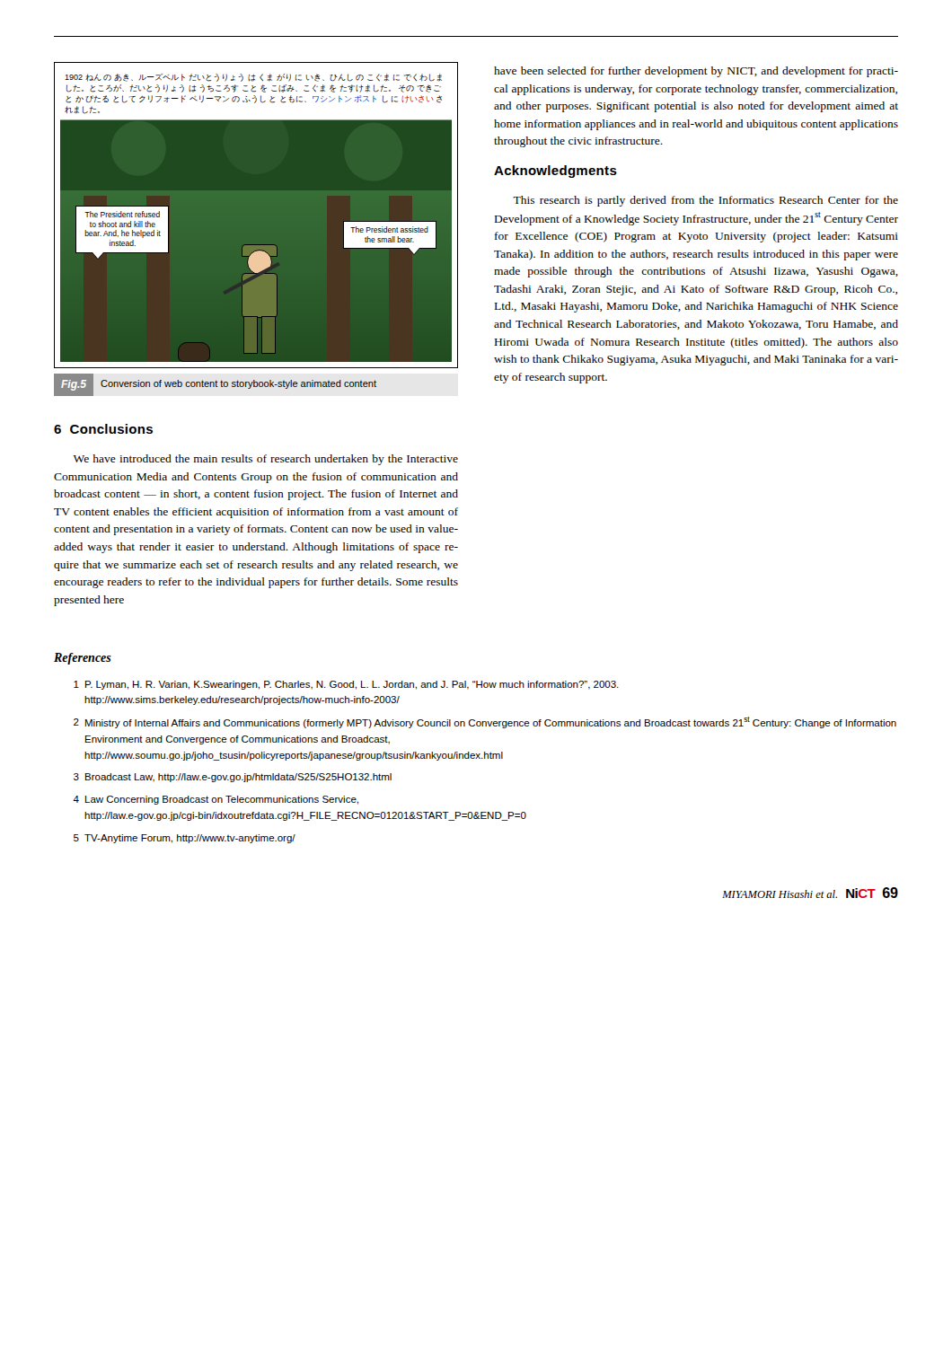1902 ねん の あき、ルーズベルト だいとうりょう は くま がり に いき、ひんし の こぐま に でくわしました。ところが、だいとうりょう は うちころす こと を こばみ、こぐま を たすけました。 その できごと か ぴたる として クリフォード ベリーマン の ふうし と ともに、ワシントン ポスト し に けいさい されました。
The President refused to shoot and kill the bear. And, he helped it instead.
The President assisted the small bear.
よむ もどる つぎへ
Fig.5 Conversion of web content to storybook-style animated content
6 Conclusions
We have introduced the main results of research undertaken by the Interactive Communication Media and Contents Group on the fusion of communication and broadcast content — in short, a content fusion project. The fusion of Internet and TV content enables the efficient acquisition of information from a vast amount of content and presentation in a variety of formats. Content can now be used in value-added ways that render it easier to understand. Although limitations of space require that we summarize each set of research results and any related research, we encourage readers to refer to the individual papers for further details. Some results presented here
have been selected for further development by NICT, and development for practical applications is underway, for corporate technology transfer, commercialization, and other purposes. Significant potential is also noted for development aimed at home information appliances and in real-world and ubiquitous content applications throughout the civic infrastructure.
Acknowledgments
This research is partly derived from the Informatics Research Center for the Development of a Knowledge Society Infrastructure, under the 21st Century Center for Excellence (COE) Program at Kyoto University (project leader: Katsumi Tanaka). In addition to the authors, research results introduced in this paper were made possible through the contributions of Atsushi Iizawa, Yasushi Ogawa, Tadashi Araki, Zoran Stejic, and Ai Kato of Software R&D Group, Ricoh Co., Ltd., Masaki Hayashi, Mamoru Doke, and Narichika Hamaguchi of NHK Science and Technical Research Laboratories, and Makoto Yokozawa, Toru Hamabe, and Hiromi Uwada of Nomura Research Institute (titles omitted). The authors also wish to thank Chikako Sugiyama, Asuka Miyaguchi, and Maki Taninaka for a variety of research support.
References
P. Lyman, H. R. Varian, K.Swearingen, P. Charles, N. Good, L. L. Jordan, and J. Pal, “How much information?”, 2003. http://www.sims.berkeley.edu/research/projects/how-much-info-2003/
Ministry of Internal Affairs and Communications (formerly MPT) Advisory Council on Convergence of Communications and Broadcast towards 21st Century: Change of Information Environment and Convergence of Communications and Broadcast, http://www.soumu.go.jp/joho_tsusin/policyreports/japanese/group/tsusin/kankyou/index.html
Broadcast Law, http://law.e-gov.go.jp/htmldata/S25/S25HO132.html
Law Concerning Broadcast on Telecommunications Service, http://law.e-gov.go.jp/cgi-bin/idxoutrefdata.cgi?H_FILE_RECNO=01201&START_P=0&END_P=0
TV-Anytime Forum, http://www.tv-anytime.org/
MIYAMORI Hisashi et al. Ni CT 69